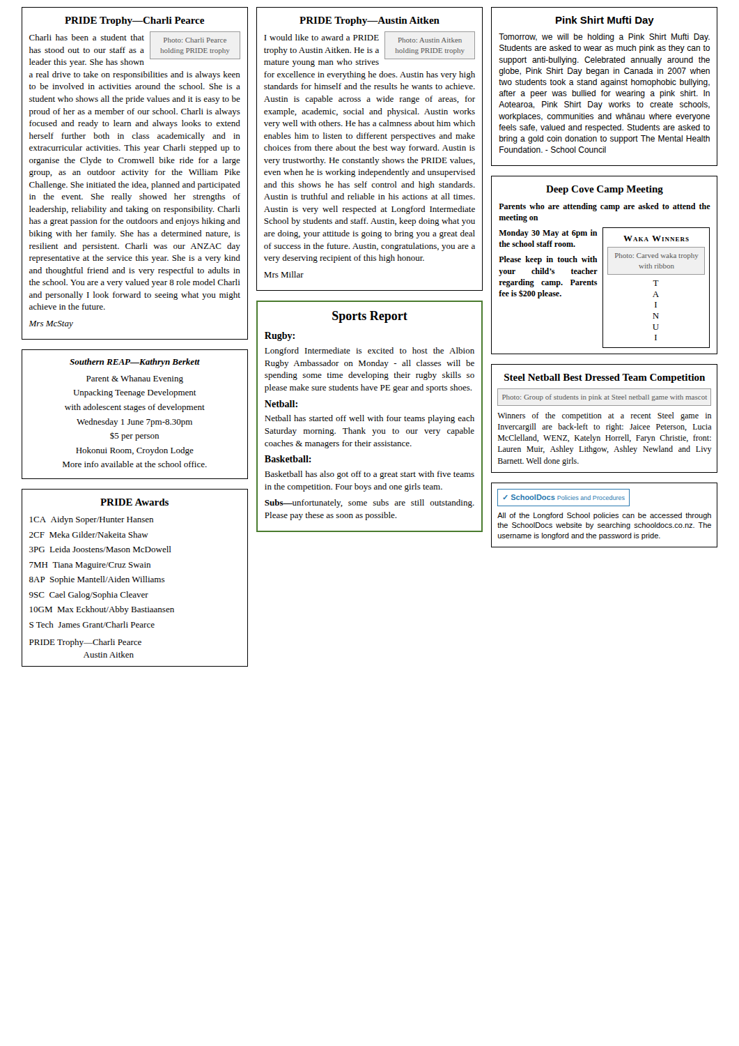PRIDE Trophy—Charli Pearce
Photo: Charli Pearce holding PRIDE trophy
Charli has been a student that has stood out to our staff as a leader this year. She has shown a real drive to take on responsibilities and is always keen to be involved in activities around the school. She is a student who shows all the pride values and it is easy to be proud of her as a member of our school. Charli is always focused and ready to learn and always looks to extend herself further both in class academically and in extracurricular activities. This year Charli stepped up to organise the Clyde to Cromwell bike ride for a large group, as an outdoor activity for the William Pike Challenge. She initiated the idea, planned and participated in the event. She really showed her strengths of leadership, reliability and taking on responsibility. Charli has a great passion for the outdoors and enjoys hiking and biking with her family. She has a determined nature, is resilient and persistent. Charli was our ANZAC day representative at the service this year. She is a very kind and thoughtful friend and is very respectful to adults in the school. You are a very valued year 8 role model Charli and personally I look forward to seeing what you might achieve in the future.
Mrs McStay
Southern REAP—Kathryn Berkett
Parent & Whanau Evening
Unpacking Teenage Development
with adolescent stages of development
Wednesday 1 June 7pm-8.30pm
$5 per person
Hokonui Room, Croydon Lodge
More info available at the school office.
PRIDE Awards
1CA Aidyn Soper/Hunter Hansen
2CF Meka Gilder/Nakeita Shaw
3PG Leida Joostens/Mason McDowell
7MH Tiana Maguire/Cruz Swain
8AP Sophie Mantell/Aiden Williams
9SC Cael Galog/Sophia Cleaver
10GM Max Eckhout/Abby Bastiaansen
S Tech James Grant/Charli Pearce
PRIDE Trophy—Charli Pearce
Austin Aitken
PRIDE Trophy—Austin Aitken
Photo: Austin Aitken holding PRIDE trophy
I would like to award a PRIDE trophy to Austin Aitken. He is a mature young man who strives for excellence in everything he does. Austin has very high standards for himself and the results he wants to achieve. Austin is capable across a wide range of areas, for example, academic, social and physical. Austin works very well with others. He has a calmness about him which enables him to listen to different perspectives and make choices from there about the best way forward. Austin is very trustworthy. He constantly shows the PRIDE values, even when he is working independently and unsupervised and this shows he has self control and high standards. Austin is truthful and reliable in his actions at all times. Austin is very well respected at Longford Intermediate School by students and staff. Austin, keep doing what you are doing, your attitude is going to bring you a great deal of success in the future. Austin, congratulations, you are a very deserving recipient of this high honour.
Mrs Millar
Sports Report
Rugby:
Longford Intermediate is excited to host the Albion Rugby Ambassador on Monday - all classes will be spending some time developing their rugby skills so please make sure students have PE gear and sports shoes.
Netball:
Netball has started off well with four teams playing each Saturday morning. Thank you to our very capable coaches & managers for their assistance.
Basketball:
Basketball has also got off to a great start with five teams in the competition. Four boys and one girls team.
Subs—unfortunately, some subs are still outstanding. Please pay these as soon as possible.
Pink Shirt Mufti Day
Tomorrow, we will be holding a Pink Shirt Mufti Day. Students are asked to wear as much pink as they can to support anti-bullying. Celebrated annually around the globe, Pink Shirt Day began in Canada in 2007 when two students took a stand against homophobic bullying, after a peer was bullied for wearing a pink shirt. In Aotearoa, Pink Shirt Day works to create schools, workplaces, communities and whānau where everyone feels safe, valued and respected. Students are asked to bring a gold coin donation to support The Mental Health Foundation. - School Council
Deep Cove Camp Meeting
Parents who are attending camp are asked to attend the meeting on
Waka Winners
Photo: Carved waka trophy with ribbon
T
A
I
N
U
I
Monday 30 May at 6pm in the school staff room.
Please keep in touch with your child’s teacher regarding camp. Parents fee is $200 please.
Steel Netball Best Dressed Team Competition
Photo: Group of students in pink at Steel netball game with mascot
Winners of the competition at a recent Steel game in Invercargill are back-left to right: Jaicee Peterson, Lucia McClelland, WENZ, Katelyn Horrell, Faryn Christie, front: Lauren Muir, Ashley Lithgow, Ashley Newland and Livy Barnett. Well done girls.
✓ SchoolDocs Policies and Procedures
All of the Longford School policies can be accessed through the SchoolDocs website by searching schooldocs.co.nz. The username is longford and the password is pride.